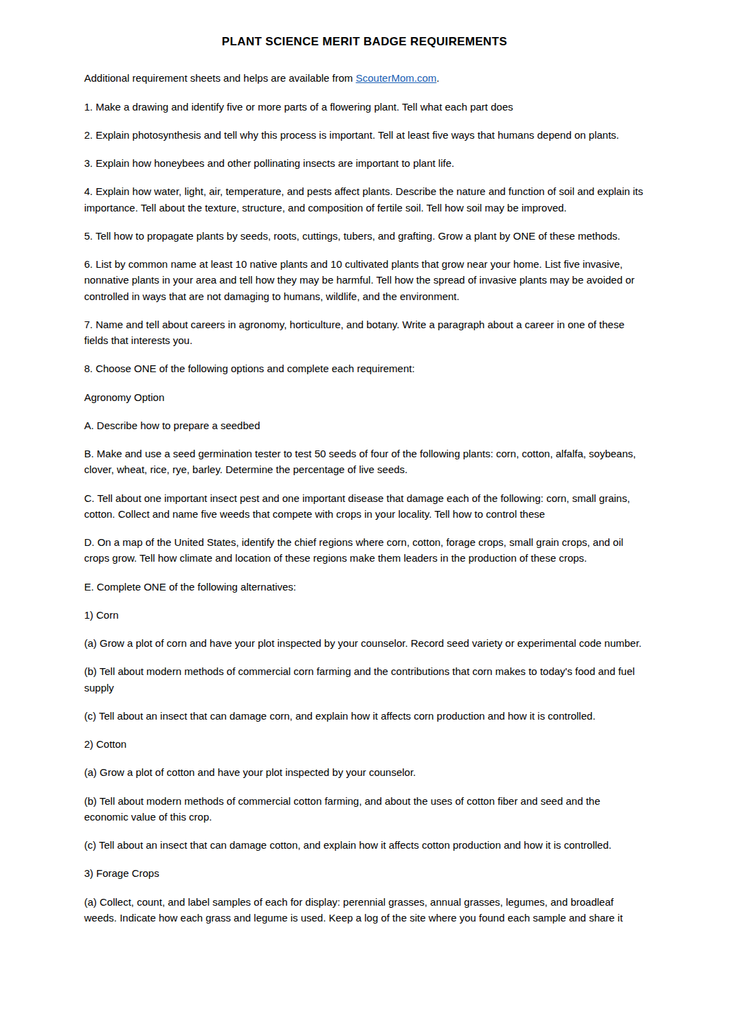PLANT SCIENCE MERIT BADGE REQUIREMENTS
Additional requirement sheets and helps are available from ScouterMom.com.
1. Make a drawing and identify five or more parts of a flowering plant. Tell what each part does
2. Explain photosynthesis and tell why this process is important. Tell at least five ways that humans depend on plants.
3. Explain how honeybees and other pollinating insects are important to plant life.
4. Explain how water, light, air, temperature, and pests affect plants. Describe the nature and function of soil and explain its importance. Tell about the texture, structure, and composition of fertile soil. Tell how soil may be improved.
5. Tell how to propagate plants by seeds, roots, cuttings, tubers, and grafting. Grow a plant by ONE of these methods.
6. List by common name at least 10 native plants and 10 cultivated plants that grow near your home. List five invasive, nonnative plants in your area and tell how they may be harmful. Tell how the spread of invasive plants may be avoided or controlled in ways that are not damaging to humans, wildlife, and the environment.
7. Name and tell about careers in agronomy, horticulture, and botany. Write a paragraph about a career in one of these fields that interests you.
8. Choose ONE of the following options and complete each requirement:
Agronomy Option
A. Describe how to prepare a seedbed
B. Make and use a seed germination tester to test 50 seeds of four of the following plants: corn, cotton, alfalfa, soybeans, clover, wheat, rice, rye, barley. Determine the percentage of live seeds.
C. Tell about one important insect pest and one important disease that damage each of the following: corn, small grains, cotton. Collect and name five weeds that compete with crops in your locality. Tell how to control these
D. On a map of the United States, identify the chief regions where corn, cotton, forage crops, small grain crops, and oil crops grow. Tell how climate and location of these regions make them leaders in the production of these crops.
E. Complete ONE of the following alternatives:
1) Corn
(a) Grow a plot of corn and have your plot inspected by your counselor. Record seed variety or experimental code number.
(b) Tell about modern methods of commercial corn farming and the contributions that corn makes to today's food and fuel supply
(c) Tell about an insect that can damage corn, and explain how it affects corn production and how it is controlled.
2) Cotton
(a) Grow a plot of cotton and have your plot inspected by your counselor.
(b) Tell about modern methods of commercial cotton farming, and about the uses of cotton fiber and seed and the economic value of this crop.
(c) Tell about an insect that can damage cotton, and explain how it affects cotton production and how it is controlled.
3) Forage Crops
(a) Collect, count, and label samples of each for display: perennial grasses, annual grasses, legumes, and broadleaf weeds. Indicate how each grass and legume is used. Keep a log of the site where you found each sample and share it